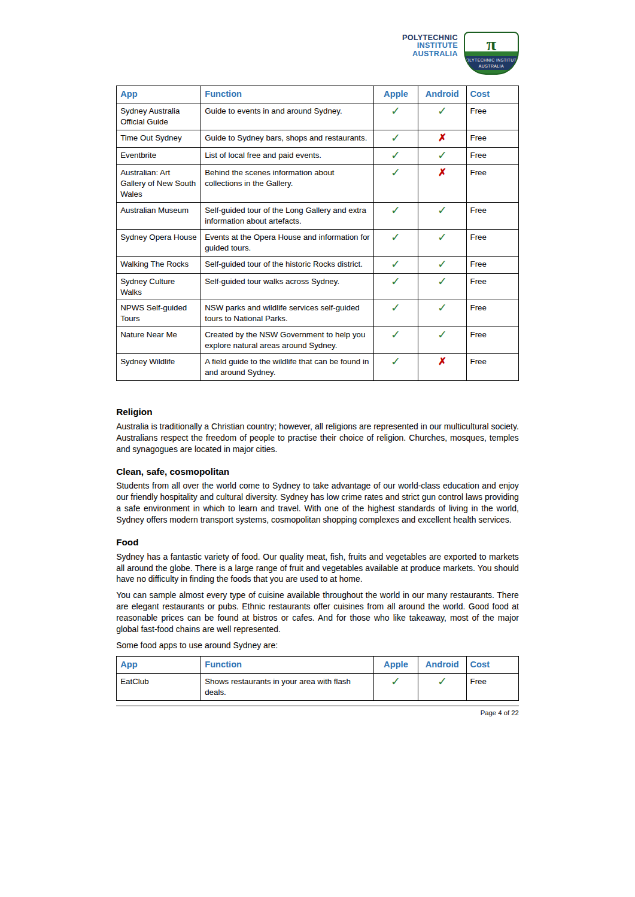POLYTECHNIC
INSTITUTE
AUSTRALIA
π
Polytechnic Institute Australia
| App | Function | Apple | Android | Cost |
| --- | --- | --- | --- | --- |
| Sydney Australia Official Guide | Guide to events in and around Sydney. | ✓ | ✓ | Free |
| Time Out Sydney | Guide to Sydney bars, shops and restaurants. | ✓ | ✗ | Free |
| Eventbrite | List of local free and paid events. | ✓ | ✓ | Free |
| Australian: Art Gallery of New South Wales | Behind the scenes information about collections in the Gallery. | ✓ | ✗ | Free |
| Australian Museum | Self-guided tour of the Long Gallery and extra information about artefacts. | ✓ | ✓ | Free |
| Sydney Opera House | Events at the Opera House and information for guided tours. | ✓ | ✓ | Free |
| Walking The Rocks | Self-guided tour of the historic Rocks district. | ✓ | ✓ | Free |
| Sydney Culture Walks | Self-guided tour walks across Sydney. | ✓ | ✓ | Free |
| NPWS Self-guided Tours | NSW parks and wildlife services self-guided tours to National Parks. | ✓ | ✓ | Free |
| Nature Near Me | Created by the NSW Government to help you explore natural areas around Sydney. | ✓ | ✓ | Free |
| Sydney Wildlife | A field guide to the wildlife that can be found in and around Sydney. | ✓ | ✗ | Free |
Religion
Australia is traditionally a Christian country; however, all religions are represented in our multicultural society. Australians respect the freedom of people to practise their choice of religion. Churches, mosques, temples and synagogues are located in major cities.
Clean, safe, cosmopolitan
Students from all over the world come to Sydney to take advantage of our world-class education and enjoy our friendly hospitality and cultural diversity. Sydney has low crime rates and strict gun control laws providing a safe environment in which to learn and travel. With one of the highest standards of living in the world, Sydney offers modern transport systems, cosmopolitan shopping complexes and excellent health services.
Food
Sydney has a fantastic variety of food. Our quality meat, fish, fruits and vegetables are exported to markets all around the globe. There is a large range of fruit and vegetables available at produce markets. You should have no difficulty in finding the foods that you are used to at home.
You can sample almost every type of cuisine available throughout the world in our many restaurants. There are elegant restaurants or pubs. Ethnic restaurants offer cuisines from all around the world. Good food at reasonable prices can be found at bistros or cafes. And for those who like takeaway, most of the major global fast-food chains are well represented.
Some food apps to use around Sydney are:
| App | Function | Apple | Android | Cost |
| --- | --- | --- | --- | --- |
| EatClub | Shows restaurants in your area with flash deals. | ✓ | ✓ | Free |
Page 4 of 22